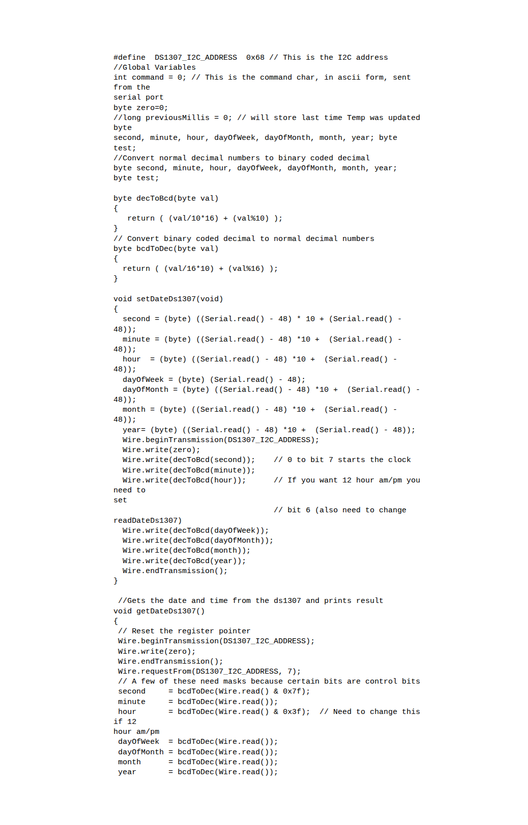#define  DS1307_I2C_ADDRESS  0x68 // This is the I2C address
//Global Variables
int command = 0; // This is the command char, in ascii form, sent from the
serial port
byte zero=0;
//long previousMillis = 0; // will store last time Temp was updated byte
second, minute, hour, dayOfWeek, dayOfMonth, month, year; byte test;
//Convert normal decimal numbers to binary coded decimal
byte second, minute, hour, dayOfWeek, dayOfMonth, month, year;
byte test;

byte decToBcd(byte val)
{
   return ( (val/10*16) + (val%10) );
}
// Convert binary coded decimal to normal decimal numbers
byte bcdToDec(byte val)
{
  return ( (val/16*10) + (val%16) );
}

void setDateDs1307(void)
{
  second = (byte) ((Serial.read() - 48) * 10 + (Serial.read() - 48));
  minute = (byte) ((Serial.read() - 48) *10 +  (Serial.read() - 48));
  hour  = (byte) ((Serial.read() - 48) *10 +  (Serial.read() - 48));
  dayOfWeek = (byte) (Serial.read() - 48);
  dayOfMonth = (byte) ((Serial.read() - 48) *10 +  (Serial.read() - 48));
  month = (byte) ((Serial.read() - 48) *10 +  (Serial.read() - 48));
  year= (byte) ((Serial.read() - 48) *10 +  (Serial.read() - 48));
  Wire.beginTransmission(DS1307_I2C_ADDRESS);
  Wire.write(zero);
  Wire.write(decToBcd(second));    // 0 to bit 7 starts the clock
  Wire.write(decToBcd(minute));
  Wire.write(decToBcd(hour));      // If you want 12 hour am/pm you need to
set
                                   // bit 6 (also need to change
readDateDs1307)
  Wire.write(decToBcd(dayOfWeek));
  Wire.write(decToBcd(dayOfMonth));
  Wire.write(decToBcd(month));
  Wire.write(decToBcd(year));
  Wire.endTransmission();
}

 //Gets the date and time from the ds1307 and prints result
void getDateDs1307()
{
 // Reset the register pointer
 Wire.beginTransmission(DS1307_I2C_ADDRESS);
 Wire.write(zero);
 Wire.endTransmission();
 Wire.requestFrom(DS1307_I2C_ADDRESS, 7);
 // A few of these need masks because certain bits are control bits
 second     = bcdToDec(Wire.read() & 0x7f);
 minute     = bcdToDec(Wire.read());
 hour       = bcdToDec(Wire.read() & 0x3f);  // Need to change this if 12
hour am/pm
 dayOfWeek  = bcdToDec(Wire.read());
 dayOfMonth = bcdToDec(Wire.read());
 month      = bcdToDec(Wire.read());
 year       = bcdToDec(Wire.read());